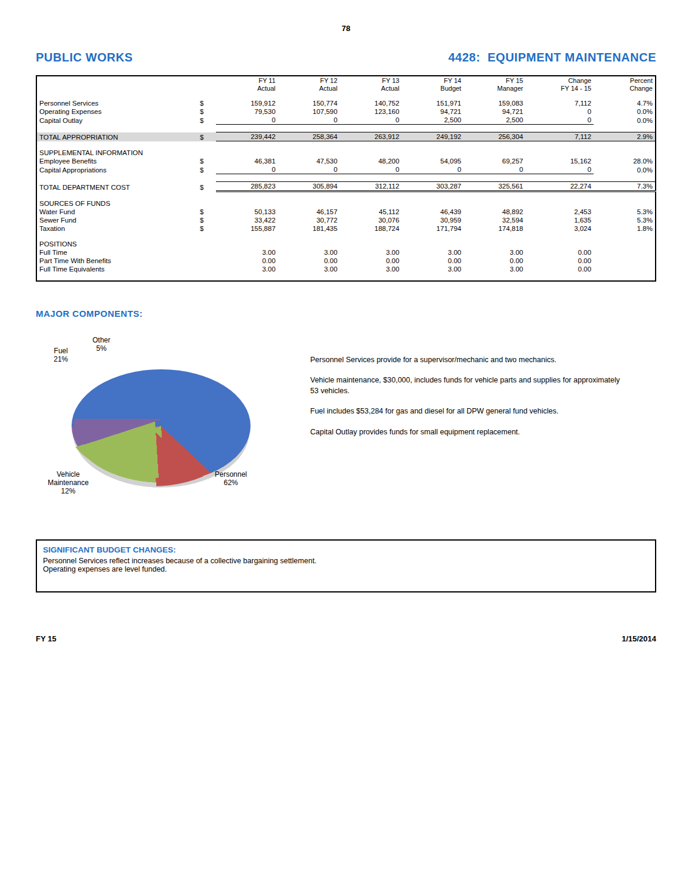78
PUBLIC WORKS
4428: EQUIPMENT MAINTENANCE
| | | FY 11 | FY 12 | FY 13 | FY 14 | FY 15 | Change | Percent |
| --- | --- | --- | --- | --- | --- | --- | --- | --- |
| | | Actual | Actual | Actual | Budget | Manager | FY 14 - 15 | Change |
| Personnel Services | $ | 159,912 | 150,774 | 140,752 | 151,971 | 159,083 | 7,112 | 4.7% |
| Operating Expenses | $ | 79,530 | 107,590 | 123,160 | 94,721 | 94,721 | 0 | 0.0% |
| Capital Outlay | $ | 0 | 0 | 0 | 2,500 | 2,500 | 0 | 0.0% |
| TOTAL APPROPRIATION | $ | 239,442 | 258,364 | 263,912 | 249,192 | 256,304 | 7,112 | 2.9% |
| SUPPLEMENTAL INFORMATION | |
| Employee Benefits | $ | 46,381 | 47,530 | 48,200 | 54,095 | 69,257 | 15,162 | 28.0% |
| Capital Appropriations | $ | 0 | 0 | 0 | 0 | 0 | 0 | 0.0% |
| TOTAL DEPARTMENT COST | $ | 285,823 | 305,894 | 312,112 | 303,287 | 325,561 | 22,274 | 7.3% |
| SOURCES OF FUNDS | |
| Water Fund | $ | 50,133 | 46,157 | 45,112 | 46,439 | 48,892 | 2,453 | 5.3% |
| Sewer Fund | $ | 33,422 | 30,772 | 30,076 | 30,959 | 32,594 | 1,635 | 5.3% |
| Taxation | $ | 155,887 | 181,435 | 188,724 | 171,794 | 174,818 | 3,024 | 1.8% |
| POSITIONS | |
| Full Time | | 3.00 | 3.00 | 3.00 | 3.00 | 3.00 | 0.00 | |
| Part Time With Benefits | | 0.00 | 0.00 | 0.00 | 0.00 | 0.00 | 0.00 | |
| Full Time Equivalents | | 3.00 | 3.00 | 3.00 | 3.00 | 3.00 | 0.00 | |
MAJOR COMPONENTS:
Other
5%
Fuel
21%
Vehicle
Maintenance
12%
Personnel
62%
Personnel Services provide for a supervisor/mechanic and two mechanics.
Vehicle maintenance, $30,000, includes funds for vehicle parts and supplies for approximately 53 vehicles.
Fuel includes $53,284 for gas and diesel for all DPW general fund vehicles.
Capital Outlay provides funds for small equipment replacement.
SIGNIFICANT BUDGET CHANGES:
Personnel Services reflect increases because of a collective bargaining settlement.
Operating expenses are level funded.
FY 15
1/15/2014